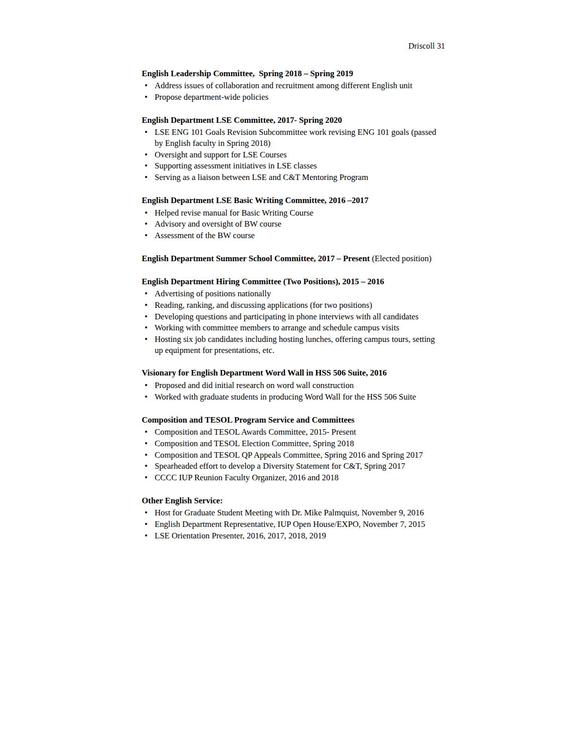Driscoll 31
English Leadership Committee, Spring 2018 – Spring 2019
Address issues of collaboration and recruitment among different English unit
Propose department-wide policies
English Department LSE Committee, 2017- Spring 2020
LSE ENG 101 Goals Revision Subcommittee work revising ENG 101 goals (passed by English faculty in Spring 2018)
Oversight and support for LSE Courses
Supporting assessment initiatives in LSE classes
Serving as a liaison between LSE and C&T Mentoring Program
English Department LSE Basic Writing Committee, 2016 –2017
Helped revise manual for Basic Writing Course
Advisory and oversight of BW course
Assessment of the BW course
English Department Summer School Committee, 2017 – Present (Elected position)
English Department Hiring Committee (Two Positions), 2015 – 2016
Advertising of positions nationally
Reading, ranking, and discussing applications (for two positions)
Developing questions and participating in phone interviews with all candidates
Working with committee members to arrange and schedule campus visits
Hosting six job candidates including hosting lunches, offering campus tours, setting up equipment for presentations, etc.
Visionary for English Department Word Wall in HSS 506 Suite, 2016
Proposed and did initial research on word wall construction
Worked with graduate students in producing Word Wall for the HSS 506 Suite
Composition and TESOL Program Service and Committees
Composition and TESOL Awards Committee, 2015- Present
Composition and TESOL Election Committee, Spring 2018
Composition and TESOL QP Appeals Committee, Spring 2016 and Spring 2017
Spearheaded effort to develop a Diversity Statement for C&T, Spring 2017
CCCC IUP Reunion Faculty Organizer, 2016 and 2018
Other English Service:
Host for Graduate Student Meeting with Dr. Mike Palmquist, November 9, 2016
English Department Representative, IUP Open House/EXPO, November 7, 2015
LSE Orientation Presenter, 2016, 2017, 2018, 2019